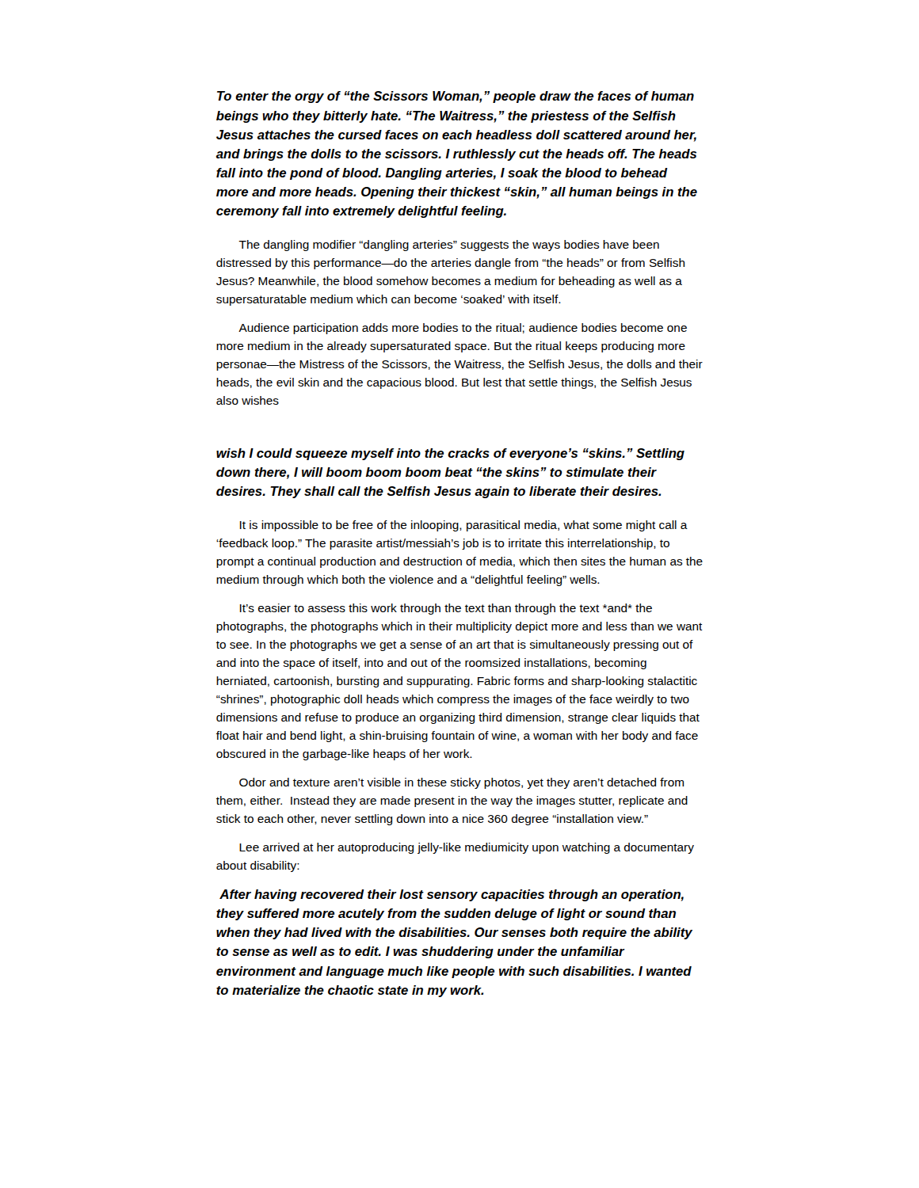To enter the orgy of “the Scissors Woman,” people draw the faces of human beings who they bitterly hate. “The Waitress,” the priestess of the Selfish Jesus attaches the cursed faces on each headless doll scattered around her, and brings the dolls to the scissors. I ruthlessly cut the heads off. The heads fall into the pond of blood. Dangling arteries, I soak the blood to behead more and more heads. Opening their thickest “skin,” all human beings in the ceremony fall into extremely delightful feeling.
The dangling modifier “dangling arteries” suggests the ways bodies have been distressed by this performance—do the arteries dangle from “the heads” or from Selfish Jesus? Meanwhile, the blood somehow becomes a medium for beheading as well as a supersaturatable medium which can become ‘soaked’ with itself.
Audience participation adds more bodies to the ritual; audience bodies become one more medium in the already supersaturated space. But the ritual keeps producing more personae—the Mistress of the Scissors, the Waitress, the Selfish Jesus, the dolls and their heads, the evil skin and the capacious blood. But lest that settle things, the Selfish Jesus also wishes
wish I could squeeze myself into the cracks of everyone’s “skins.” Settling down there, I will boom boom boom beat “the skins” to stimulate their desires. They shall call the Selfish Jesus again to liberate their desires.
It is impossible to be free of the inlooping, parasitical media, what some might call a ‘feedback loop.” The parasite artist/messiah’s job is to irritate this interrelationship, to prompt a continual production and destruction of media, which then sites the human as the medium through which both the violence and a “delightful feeling” wells.
It’s easier to assess this work through the text than through the text *and* the photographs, the photographs which in their multiplicity depict more and less than we want to see. In the photographs we get a sense of an art that is simultaneously pressing out of and into the space of itself, into and out of the roomsized installations, becoming herniated, cartoonish, bursting and suppurating. Fabric forms and sharp-looking stalactitic “shrines”, photographic doll heads which compress the images of the face weirdly to two dimensions and refuse to produce an organizing third dimension, strange clear liquids that float hair and bend light, a shin-bruising fountain of wine, a woman with her body and face obscured in the garbage-like heaps of her work.
Odor and texture aren’t visible in these sticky photos, yet they aren’t detached from them, either. Instead they are made present in the way the images stutter, replicate and stick to each other, never settling down into a nice 360 degree “installation view.”
Lee arrived at her autoproducing jelly-like mediumicity upon watching a documentary about disability:
After having recovered their lost sensory capacities through an operation, they suffered more acutely from the sudden deluge of light or sound than when they had lived with the disabilities. Our senses both require the ability to sense as well as to edit. I was shuddering under the unfamiliar environment and language much like people with such disabilities. I wanted to materialize the chaotic state in my work.